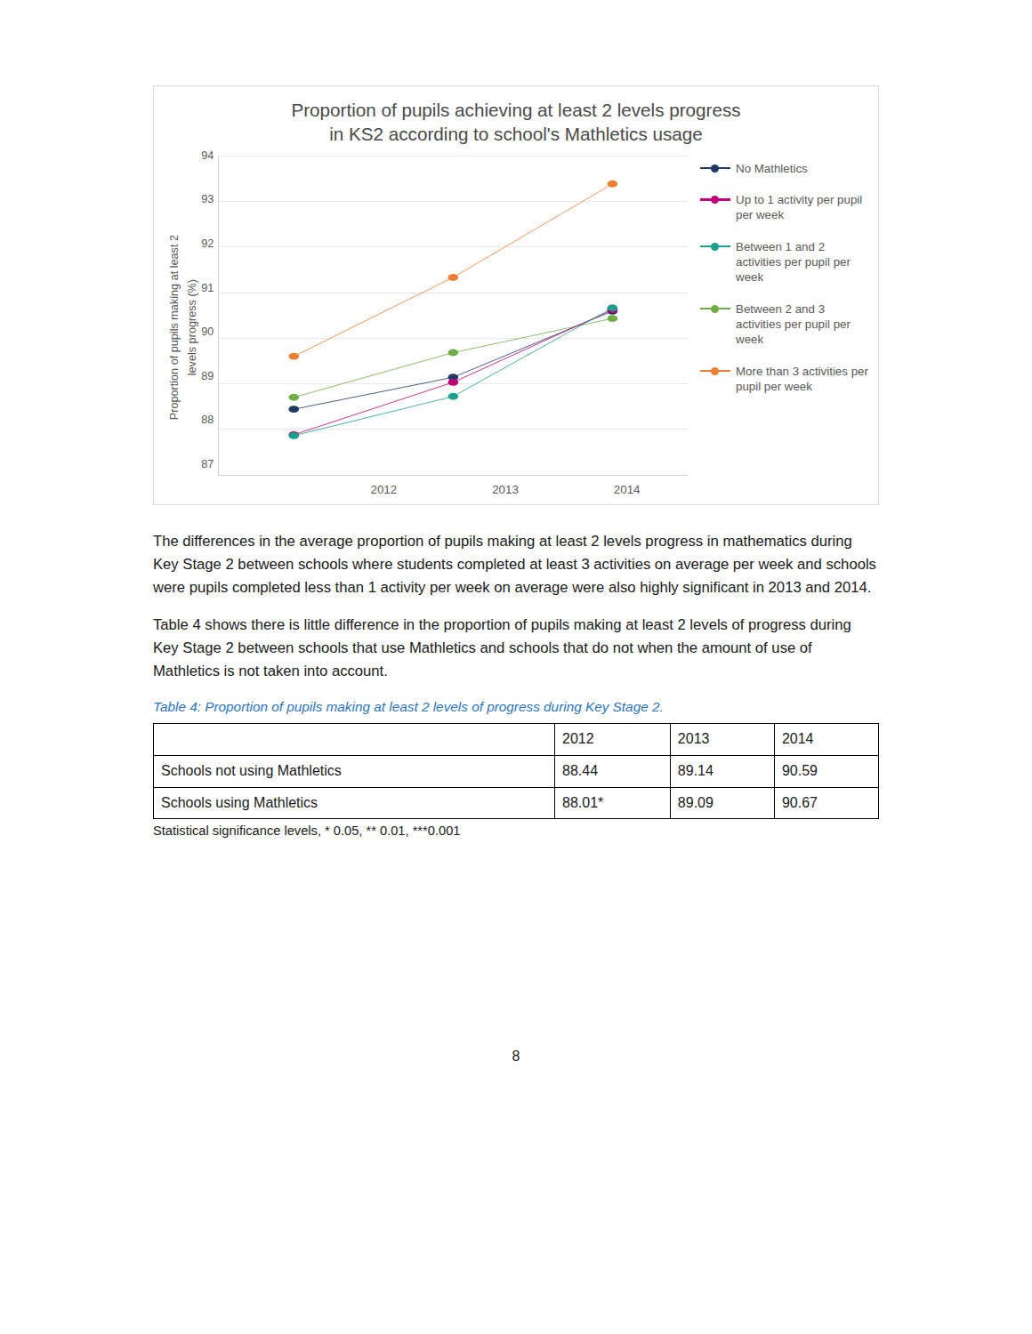Proportion of pupils achieving at least 2 levels progress
in KS2 according to school's Mathletics usage
Proportion of pupils making at least 2
levels progress (%)
94 93 92 91 90 89 88 87
2012 2013 2014
No Mathletics
Up to 1 activity per pupil per week
Between 1 and 2 activities per pupil per week
Between 2 and 3 activities per pupil per week
More than 3 activities per pupil per week
The differences in the average proportion of pupils making at least 2 levels progress in mathematics during Key Stage 2 between schools where students completed at least 3 activities on average per week and schools were pupils completed less than 1 activity per week on average were also highly significant in 2013 and 2014.
Table 4 shows there is little difference in the proportion of pupils making at least 2 levels of progress during Key Stage 2 between schools that use Mathletics and schools that do not when the amount of use of Mathletics is not taken into account.
Table 4: Proportion of pupils making at least 2 levels of progress during Key Stage 2.
| | 2012 | 2013 | 2014 |
| Schools not using Mathletics | 88.44 | 89.14 | 90.59 |
| Schools using Mathletics | 88.01* | 89.09 | 90.67 |
Statistical significance levels, * 0.05, ** 0.01, ***0.001
8